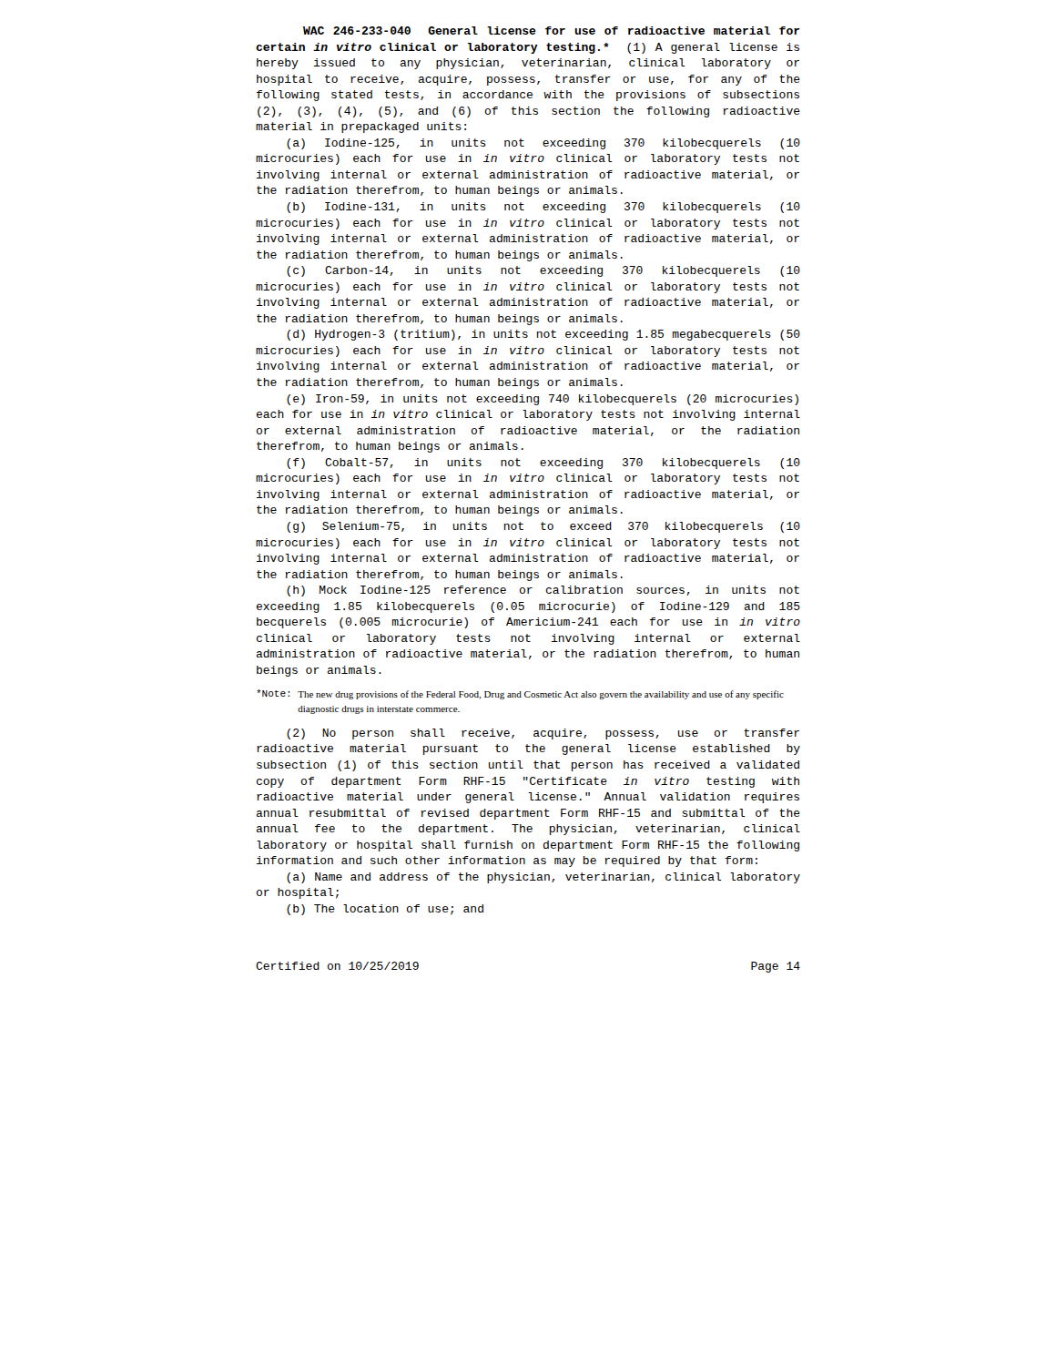WAC 246-233-040 General license for use of radioactive material for certain in vitro clinical or laboratory testing.* (1) A general license is hereby issued to any physician, veterinarian, clinical laboratory or hospital to receive, acquire, possess, transfer or use, for any of the following stated tests, in accordance with the provisions of subsections (2), (3), (4), (5), and (6) of this section the following radioactive material in prepackaged units:
(a) Iodine-125, in units not exceeding 370 kilobecquerels (10 microcuries) each for use in in vitro clinical or laboratory tests not involving internal or external administration of radioactive material, or the radiation therefrom, to human beings or animals.
(b) Iodine-131, in units not exceeding 370 kilobecquerels (10 microcuries) each for use in in vitro clinical or laboratory tests not involving internal or external administration of radioactive material, or the radiation therefrom, to human beings or animals.
(c) Carbon-14, in units not exceeding 370 kilobecquerels (10 microcuries) each for use in in vitro clinical or laboratory tests not involving internal or external administration of radioactive material, or the radiation therefrom, to human beings or animals.
(d) Hydrogen-3 (tritium), in units not exceeding 1.85 megabecquerels (50 microcuries) each for use in in vitro clinical or laboratory tests not involving internal or external administration of radioactive material, or the radiation therefrom, to human beings or animals.
(e) Iron-59, in units not exceeding 740 kilobecquerels (20 microcuries) each for use in in vitro clinical or laboratory tests not involving internal or external administration of radioactive material, or the radiation therefrom, to human beings or animals.
(f) Cobalt-57, in units not exceeding 370 kilobecquerels (10 microcuries) each for use in in vitro clinical or laboratory tests not involving internal or external administration of radioactive material, or the radiation therefrom, to human beings or animals.
(g) Selenium-75, in units not to exceed 370 kilobecquerels (10 microcuries) each for use in in vitro clinical or laboratory tests not involving internal or external administration of radioactive material, or the radiation therefrom, to human beings or animals.
(h) Mock Iodine-125 reference or calibration sources, in units not exceeding 1.85 kilobecquerels (0.05 microcurie) of Iodine-129 and 185 becquerels (0.005 microcurie) of Americium-241 each for use in in vitro clinical or laboratory tests not involving internal or external administration of radioactive material, or the radiation therefrom, to human beings or animals.
*Note: The new drug provisions of the Federal Food, Drug and Cosmetic Act also govern the availability and use of any specific diagnostic drugs in interstate commerce.
(2) No person shall receive, acquire, possess, use or transfer radioactive material pursuant to the general license established by subsection (1) of this section until that person has received a validated copy of department Form RHF-15 "Certificate in vitro testing with radioactive material under general license." Annual validation requires annual resubmittal of revised department Form RHF-15 and submittal of the annual fee to the department. The physician, veterinarian, clinical laboratory or hospital shall furnish on department Form RHF-15 the following information and such other information as may be required by that form:
(a) Name and address of the physician, veterinarian, clinical laboratory or hospital;
(b) The location of use; and
Certified on 10/25/2019 Page 14